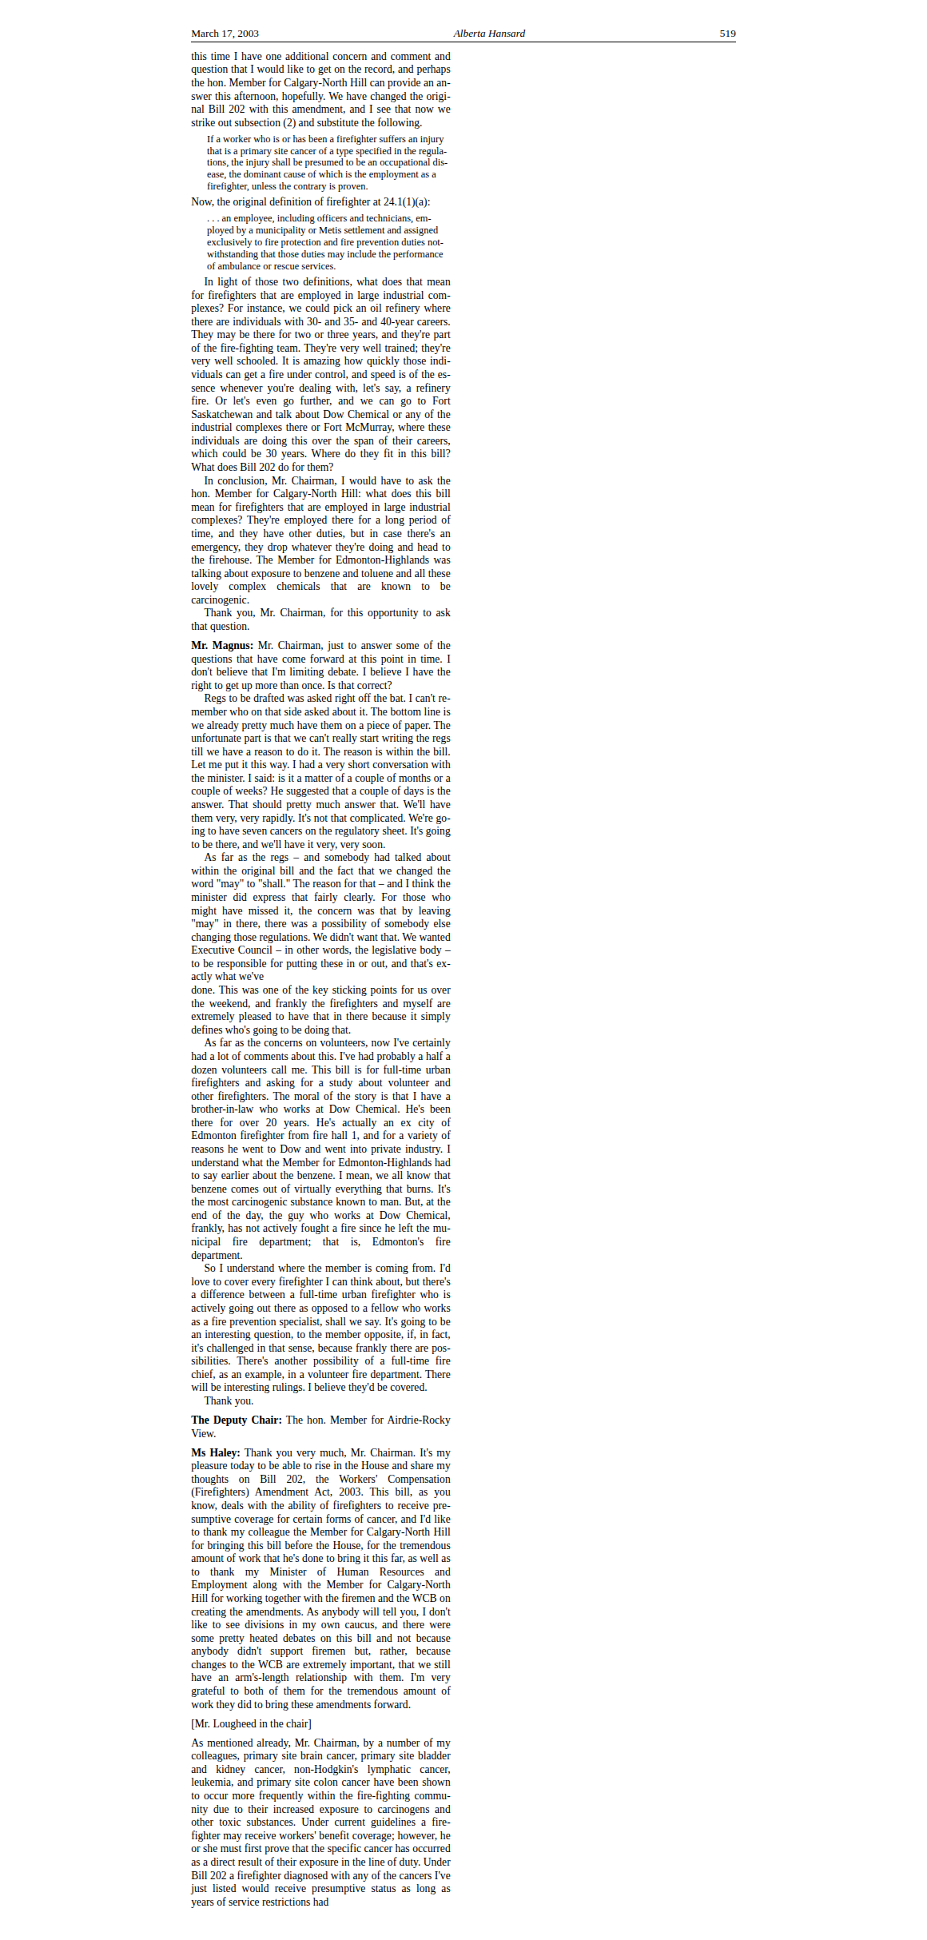March 17, 2003
Alberta Hansard
519
this time I have one additional concern and comment and question that I would like to get on the record, and perhaps the hon. Member for Calgary-North Hill can provide an answer this afternoon, hopefully. We have changed the original Bill 202 with this amendment, and I see that now we strike out subsection (2) and substitute the following.
If a worker who is or has been a firefighter suffers an injury that is a primary site cancer of a type specified in the regulations, the injury shall be presumed to be an occupational disease, the dominant cause of which is the employment as a firefighter, unless the contrary is proven.
Now, the original definition of firefighter at 24.1(1)(a):
. . . an employee, including officers and technicians, employed by a municipality or Metis settlement and assigned exclusively to fire protection and fire prevention duties notwithstanding that those duties may include the performance of ambulance or rescue services.
In light of those two definitions, what does that mean for firefighters that are employed in large industrial complexes? For instance, we could pick an oil refinery where there are individuals with 30- and 35- and 40-year careers. They may be there for two or three years, and they're part of the fire-fighting team. They're very well trained; they're very well schooled. It is amazing how quickly those individuals can get a fire under control, and speed is of the essence whenever you're dealing with, let's say, a refinery fire. Or let's even go further, and we can go to Fort Saskatchewan and talk about Dow Chemical or any of the industrial complexes there or Fort McMurray, where these individuals are doing this over the span of their careers, which could be 30 years. Where do they fit in this bill? What does Bill 202 do for them?
In conclusion, Mr. Chairman, I would have to ask the hon. Member for Calgary-North Hill: what does this bill mean for firefighters that are employed in large industrial complexes? They're employed there for a long period of time, and they have other duties, but in case there's an emergency, they drop whatever they're doing and head to the firehouse. The Member for Edmonton-Highlands was talking about exposure to benzene and toluene and all these lovely complex chemicals that are known to be carcinogenic.
Thank you, Mr. Chairman, for this opportunity to ask that question.
Mr. Magnus: Mr. Chairman, just to answer some of the questions that have come forward at this point in time. I don't believe that I'm limiting debate. I believe I have the right to get up more than once. Is that correct?
Regs to be drafted was asked right off the bat. I can't remember who on that side asked about it. The bottom line is we already pretty much have them on a piece of paper. The unfortunate part is that we can't really start writing the regs till we have a reason to do it. The reason is within the bill. Let me put it this way. I had a very short conversation with the minister. I said: is it a matter of a couple of months or a couple of weeks? He suggested that a couple of days is the answer. That should pretty much answer that. We'll have them very, very rapidly. It's not that complicated. We're going to have seven cancers on the regulatory sheet. It's going to be there, and we'll have it very, very soon.
As far as the regs – and somebody had talked about within the original bill and the fact that we changed the word "may" to "shall." The reason for that – and I think the minister did express that fairly clearly. For those who might have missed it, the concern was that by leaving "may" in there, there was a possibility of somebody else changing those regulations. We didn't want that. We wanted Executive Council – in other words, the legislative body – to be responsible for putting these in or out, and that's exactly what we've
done. This was one of the key sticking points for us over the weekend, and frankly the firefighters and myself are extremely pleased to have that in there because it simply defines who's going to be doing that.
As far as the concerns on volunteers, now I've certainly had a lot of comments about this. I've had probably a half a dozen volunteers call me. This bill is for full-time urban firefighters and asking for a study about volunteer and other firefighters. The moral of the story is that I have a brother-in-law who works at Dow Chemical. He's been there for over 20 years. He's actually an ex city of Edmonton firefighter from fire hall 1, and for a variety of reasons he went to Dow and went into private industry. I understand what the Member for Edmonton-Highlands had to say earlier about the benzene. I mean, we all know that benzene comes out of virtually everything that burns. It's the most carcinogenic substance known to man. But, at the end of the day, the guy who works at Dow Chemical, frankly, has not actively fought a fire since he left the municipal fire department; that is, Edmonton's fire department.
So I understand where the member is coming from. I'd love to cover every firefighter I can think about, but there's a difference between a full-time urban firefighter who is actively going out there as opposed to a fellow who works as a fire prevention specialist, shall we say. It's going to be an interesting question, to the member opposite, if, in fact, it's challenged in that sense, because frankly there are possibilities. There's another possibility of a full-time fire chief, as an example, in a volunteer fire department. There will be interesting rulings. I believe they'd be covered.
Thank you.
The Deputy Chair: The hon. Member for Airdrie-Rocky View.
Ms Haley: Thank you very much, Mr. Chairman. It's my pleasure today to be able to rise in the House and share my thoughts on Bill 202, the Workers' Compensation (Firefighters) Amendment Act, 2003. This bill, as you know, deals with the ability of firefighters to receive presumptive coverage for certain forms of cancer, and I'd like to thank my colleague the Member for Calgary-North Hill for bringing this bill before the House, for the tremendous amount of work that he's done to bring it this far, as well as to thank my Minister of Human Resources and Employment along with the Member for Calgary-North Hill for working together with the firemen and the WCB on creating the amendments. As anybody will tell you, I don't like to see divisions in my own caucus, and there were some pretty heated debates on this bill and not because anybody didn't support firemen but, rather, because changes to the WCB are extremely important, that we still have an arm's-length relationship with them. I'm very grateful to both of them for the tremendous amount of work they did to bring these amendments forward.
[Mr. Lougheed in the chair]
As mentioned already, Mr. Chairman, by a number of my colleagues, primary site brain cancer, primary site bladder and kidney cancer, non-Hodgkin's lymphatic cancer, leukemia, and primary site colon cancer have been shown to occur more frequently within the fire-fighting community due to their increased exposure to carcinogens and other toxic substances. Under current guidelines a firefighter may receive workers' benefit coverage; however, he or she must first prove that the specific cancer has occurred as a direct result of their exposure in the line of duty. Under Bill 202 a firefighter diagnosed with any of the cancers I've just listed would receive presumptive status as long as years of service restrictions had